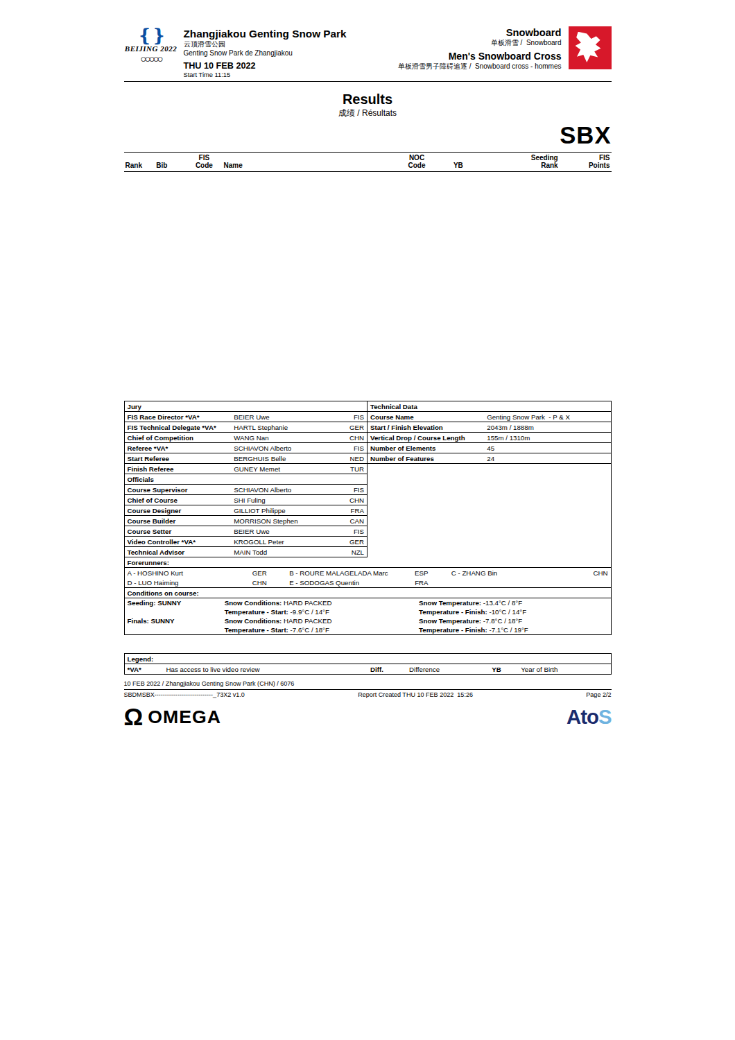❴❵
BEIJING 2022
○○○○○
Zhangjiakou Genting Snow Park
云顶滑雪公园
Genting Snow Park de Zhangjiakou
THU 10 FEB 2022
Start Time 11:15
Snowboard
单板滑雪 / Snowboard
Men's Snowboard Cross
单板滑雪男子障碍追逐 / Snowboard cross - hommes
Results
成绩 / Résultats
SBX
| Rank | Bib | FIS Code | Name | NOC Code | YB | Seeding Rank | FIS Points |
| Jury |
| FIS Race Director *VA* | BEIER Uwe | FIS |
| FIS Technical Delegate *VA* | HARTL Stephanie | GER |
| Chief of Competition | WANG Nan | CHN |
| Referee *VA* | SCHIAVON Alberto | FIS |
| Start Referee | BERGHUIS Belle | NED |
| Finish Referee | GUNEY Memet | TUR |
| Officials |
| Course Supervisor | SCHIAVON Alberto | FIS |
| Chief of Course | SHI Fuling | CHN |
| Course Designer | GILLIOT Philippe | FRA |
| Course Builder | MORRISON Stephen | CAN |
| Course Setter | BEIER Uwe | FIS |
| Video Controller *VA* | KROGOLL Peter | GER |
| Technical Advisor | MAIN Todd | NZL |
| Technical Data |
| Course Name | Genting Snow Park - P & X |
| Start / Finish Elevation | 2043m / 1888m |
| Vertical Drop / Course Length | 155m / 1310m |
| Number of Elements | 45 |
| Number of Features | 24 |
Forerunners:
| A - HOSHINO Kurt | GER | B - ROURE MALAGELADA Marc | ESP | C - ZHANG Bin | CHN |
| D - LUO Haiming | CHN | E - SODOGAS Quentin | FRA | | |
Conditions on course:
| Seeding: SUNNY | Snow Conditions: HARD PACKED | Snow Temperature: -13.4°C / 8°F |
| | Temperature - Start: -9.9°C / 14°F | Temperature - Finish: -10°C / 14°F |
| Finals: SUNNY | Snow Conditions: HARD PACKED | Snow Temperature: -7.8°C / 18°F |
| | Temperature - Start: -7.6°C / 18°F | Temperature - Finish: -7.1°C / 19°F |
Legend:
| *VA* | Has access to live video review | Diff. | Difference | YB | Year of Birth |
10 FEB 2022 / Zhangjiakou Genting Snow Park (CHN) / 6076
SBDMSBX----------------------------_73X2 v1.0
Report Created THU 10 FEB 2022 15:26
Page 2/2
Ω OMEGA
AtoS